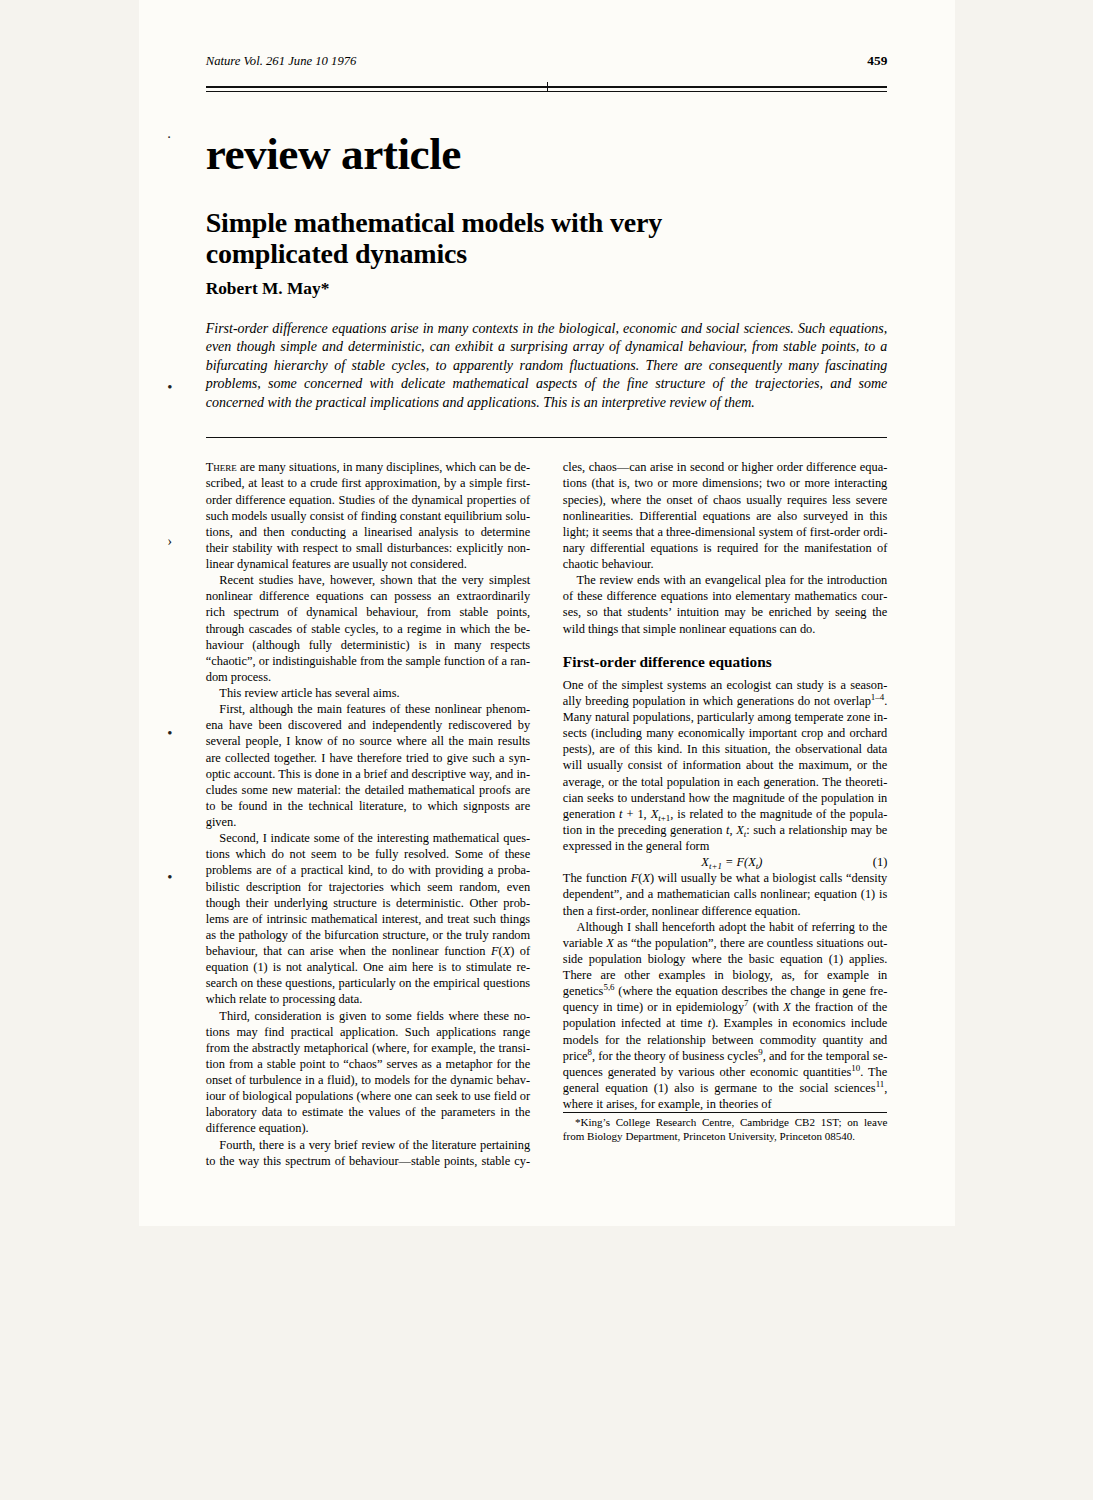. • › • •
Nature Vol. 261 June 10 1976 459
review article
Simple mathematical models with very
complicated dynamics
Robert M. May*
First-order difference equations arise in many contexts in the biological, economic and social sciences. Such equations, even though simple and deterministic, can exhibit a surprising array of dynamical behaviour, from stable points, to a bifurcating hierarchy of stable cycles, to apparently random fluctuations. There are consequently many fascinating problems, some concerned with delicate mathematical aspects of the fine structure of the trajectories, and some concerned with the practical implications and applications. This is an interpretive review of them.
There are many situations, in many disciplines, which can be described, at least to a crude first approximation, by a simple first-order difference equation. Studies of the dynamical properties of such models usually consist of finding constant equilibrium solutions, and then conducting a linearised analysis to determine their stability with respect to small disturbances: explicitly nonlinear dynamical features are usually not considered.
Recent studies have, however, shown that the very simplest nonlinear difference equations can possess an extraordinarily rich spectrum of dynamical behaviour, from stable points, through cascades of stable cycles, to a regime in which the behaviour (although fully deterministic) is in many respects “chaotic”, or indistinguishable from the sample function of a random process.
This review article has several aims.
First, although the main features of these nonlinear phenomena have been discovered and independently rediscovered by several people, I know of no source where all the main results are collected together. I have therefore tried to give such a synoptic account. This is done in a brief and descriptive way, and includes some new material: the detailed mathematical proofs are to be found in the technical literature, to which signposts are given.
Second, I indicate some of the interesting mathematical questions which do not seem to be fully resolved. Some of these problems are of a practical kind, to do with providing a probabilistic description for trajectories which seem random, even though their underlying structure is deterministic. Other problems are of intrinsic mathematical interest, and treat such things as the pathology of the bifurcation structure, or the truly random behaviour, that can arise when the nonlinear function F(X) of equation (1) is not analytical. One aim here is to stimulate research on these questions, particularly on the empirical questions which relate to processing data.
Third, consideration is given to some fields where these notions may find practical application. Such applications range from the abstractly metaphorical (where, for example, the transition from a stable point to “chaos” serves as a metaphor for the onset of turbulence in a fluid), to models for the dynamic behaviour of biological populations (where one can seek to use field or laboratory data to estimate the values of the parameters in the difference equation).
Fourth, there is a very brief review of the literature pertaining to the way this spectrum of behaviour—stable points, stable cycles, chaos—can arise in second or higher order difference equations (that is, two or more dimensions; two or more interacting species), where the onset of chaos usually requires less severe nonlinearities. Differential equations are also surveyed in this light; it seems that a three-dimensional system of first-order ordinary differential equations is required for the manifestation of chaotic behaviour.
The review ends with an evangelical plea for the introduction of these difference equations into elementary mathematics courses, so that students’ intuition may be enriched by seeing the wild things that simple nonlinear equations can do.
First-order difference equations
One of the simplest systems an ecologist can study is a seasonally breeding population in which generations do not overlap1–4. Many natural populations, particularly among temperate zone insects (including many economically important crop and orchard pests), are of this kind. In this situation, the observational data will usually consist of information about the maximum, or the average, or the total population in each generation. The theoretician seeks to understand how the magnitude of the population in generation t + 1, Xt+1, is related to the magnitude of the population in the preceding generation t, Xt: such a relationship may be expressed in the general form
Xt+1 = F(Xt)(1)
The function F(X) will usually be what a biologist calls “density dependent”, and a mathematician calls nonlinear; equation (1) is then a first-order, nonlinear difference equation.
Although I shall henceforth adopt the habit of referring to the variable X as “the population”, there are countless situations outside population biology where the basic equation (1) applies. There are other examples in biology, as, for example in genetics5,6 (where the equation describes the change in gene frequency in time) or in epidemiology7 (with X the fraction of the population infected at time t). Examples in economics include models for the relationship between commodity quantity and price8, for the theory of business cycles9, and for the temporal sequences generated by various other economic quantities10. The general equation (1) also is germane to the social sciences11, where it arises, for example, in theories of
*King’s College Research Centre, Cambridge CB2 1ST; on leave from Biology Department, Princeton University, Princeton 08540.